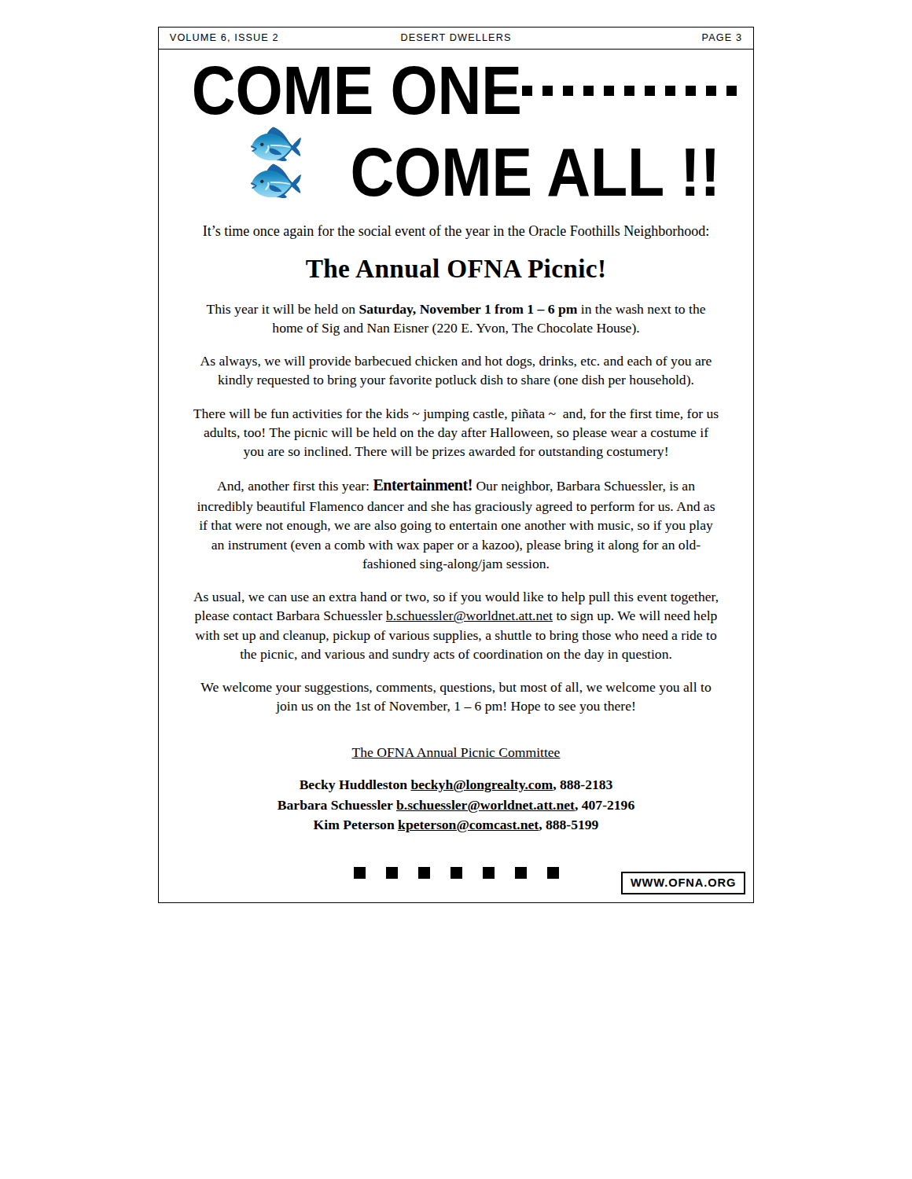Volume 6, Issue 2
Desert Dwellers
Page 3
COME ONE
🐟🐟
COME ALL !!
It’s time once again for the social event of the year in the Oracle Foothills Neighborhood:
The Annual OFNA Picnic!
This year it will be held on Saturday, November 1 from 1 – 6 pm in the wash next to the home of Sig and Nan Eisner (220 E. Yvon, The Chocolate House).
As always, we will provide barbecued chicken and hot dogs, drinks, etc. and each of you are kindly requested to bring your favorite potluck dish to share (one dish per household).
There will be fun activities for the kids ~ jumping castle, piñata ~ and, for the first time, for us adults, too! The picnic will be held on the day after Halloween, so please wear a costume if you are so inclined. There will be prizes awarded for outstanding costumery!
And, another first this year: Entertainment! Our neighbor, Barbara Schuessler, is an incredibly beautiful Flamenco dancer and she has graciously agreed to perform for us. And as if that were not enough, we are also going to entertain one another with music, so if you play an instrument (even a comb with wax paper or a kazoo), please bring it along for an old-fashioned sing-along/jam session.
As usual, we can use an extra hand or two, so if you would like to help pull this event together, please contact Barbara Schuessler b.schuessler@worldnet.att.net to sign up. We will need help with set up and cleanup, pickup of various supplies, a shuttle to bring those who need a ride to the picnic, and various and sundry acts of coordination on the day in question.
We welcome your suggestions, comments, questions, but most of all, we welcome you all to join us on the 1st of November, 1 – 6 pm! Hope to see you there!
The OFNA Annual Picnic Committee
Becky Huddleston beckyh@longrealty.com, 888-2183
Barbara Schuessler b.schuessler@worldnet.att.net, 407-2196
Kim Peterson kpeterson@comcast.net, 888-5199
WWW.OFNA.ORG